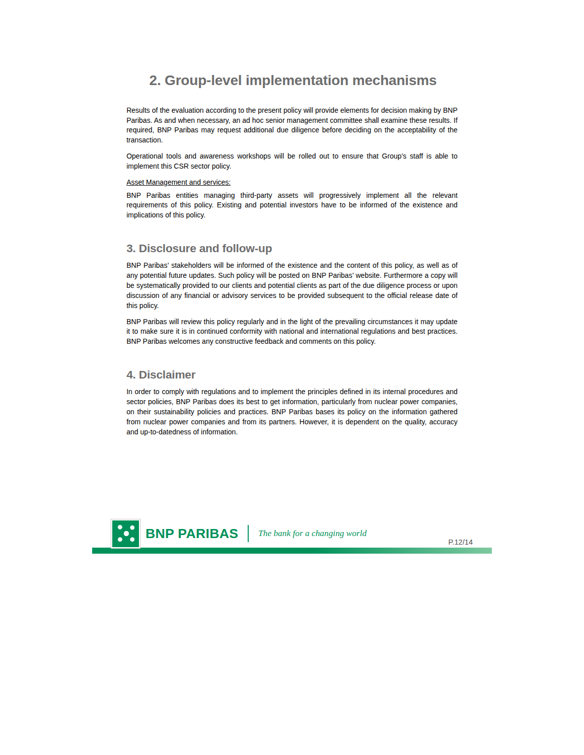2. Group-level implementation mechanisms
Results of the evaluation according to the present policy will provide elements for decision making by BNP Paribas. As and when necessary, an ad hoc senior management committee shall examine these results. If required, BNP Paribas may request additional due diligence before deciding on the acceptability of the transaction.
Operational tools and awareness workshops will be rolled out to ensure that Group’s staff is able to implement this CSR sector policy.
Asset Management and services:
BNP Paribas entities managing third-party assets will progressively implement all the relevant requirements of this policy. Existing and potential investors have to be informed of the existence and implications of this policy.
3. Disclosure and follow-up
BNP Paribas’ stakeholders will be informed of the existence and the content of this policy, as well as of any potential future updates. Such policy will be posted on BNP Paribas’ website. Furthermore a copy will be systematically provided to our clients and potential clients as part of the due diligence process or upon discussion of any financial or advisory services to be provided subsequent to the official release date of this policy.
BNP Paribas will review this policy regularly and in the light of the prevailing circumstances it may update it to make sure it is in continued conformity with national and international regulations and best practices. BNP Paribas welcomes any constructive feedback and comments on this policy.
4. Disclaimer
In order to comply with regulations and to implement the principles defined in its internal procedures and sector policies, BNP Paribas does its best to get information, particularly from nuclear power companies, on their sustainability policies and practices. BNP Paribas bases its policy on the information gathered from nuclear power companies and from its partners. However, it is dependent on the quality, accuracy and up-to-datedness of information.
BNP PARIBAS
The bank for a changing world
P.12/14